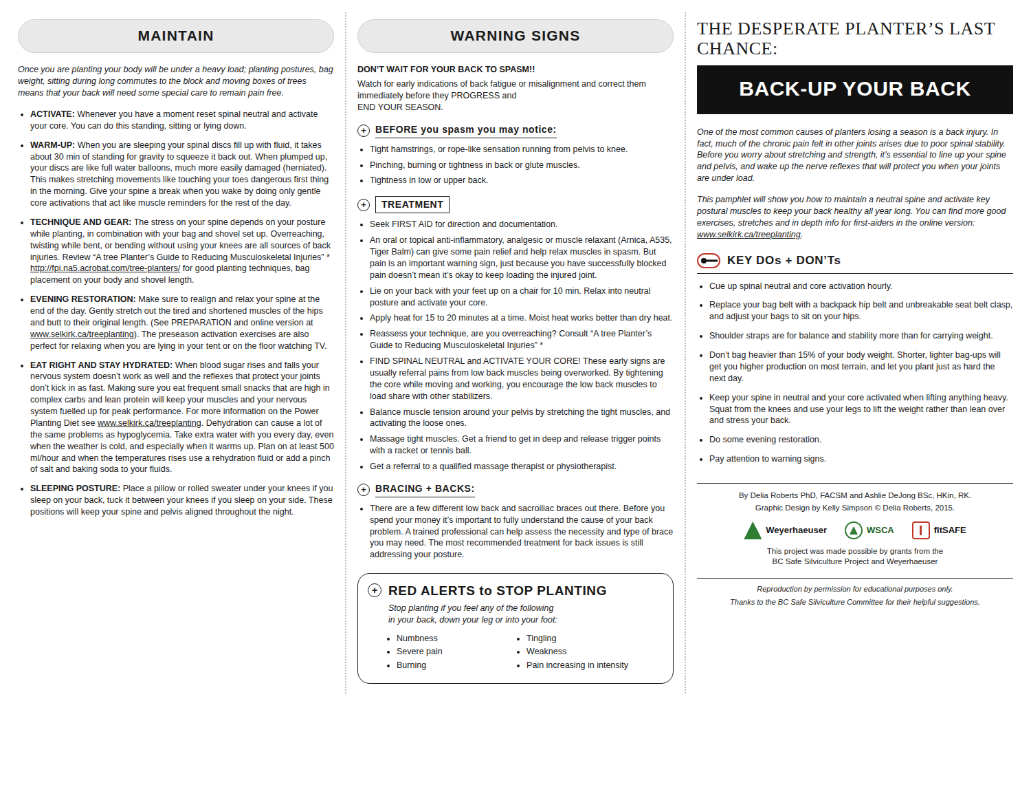MAINTAIN
Once you are planting your body will be under a heavy load; planting postures, bag weight, sitting during long commutes to the block and moving boxes of trees means that your back will need some special care to remain pain free.
ACTIVATE: Whenever you have a moment reset spinal neutral and activate your core. You can do this standing, sitting or lying down.
WARM-UP: When you are sleeping your spinal discs fill up with fluid, it takes about 30 min of standing for gravity to squeeze it back out. When plumped up, your discs are like full water balloons, much more easily damaged (herniated). This makes stretching movements like touching your toes dangerous first thing in the morning. Give your spine a break when you wake by doing only gentle core activations that act like muscle reminders for the rest of the day.
TECHNIQUE AND GEAR: The stress on your spine depends on your posture while planting, in combination with your bag and shovel set up. Overreaching, twisting while bent, or bending without using your knees are all sources of back injuries. Review “A tree Planter’s Guide to Reducing Musculoskeletal Injuries” * http://fpi.na5.acrobat.com/tree-planters/ for good planting techniques, bag placement on your body and shovel length.
EVENING RESTORATION: Make sure to realign and relax your spine at the end of the day. Gently stretch out the tired and shortened muscles of the hips and butt to their original length. (See PREPARATION and online version at www.selkirk.ca/treeplanting). The preseason activation exercises are also perfect for relaxing when you are lying in your tent or on the floor watching TV.
EAT RIGHT AND STAY HYDRATED: When blood sugar rises and falls your nervous system doesn’t work as well and the reflexes that protect your joints don’t kick in as fast. Making sure you eat frequent small snacks that are high in complex carbs and lean protein will keep your muscles and your nervous system fuelled up for peak performance. For more information on the Power Planting Diet see www.selkirk.ca/treeplanting. Dehydration can cause a lot of the same problems as hypoglycemia. Take extra water with you every day, even when the weather is cold, and especially when it warms up. Plan on at least 500 ml/hour and when the temperatures rises use a rehydration fluid or add a pinch of salt and baking soda to your fluids.
SLEEPING POSTURE: Place a pillow or rolled sweater under your knees if you sleep on your back, tuck it between your knees if you sleep on your side. These positions will keep your spine and pelvis aligned throughout the night.
WARNING SIGNS
DON’T WAIT FOR YOUR BACK TO SPASM!!
Watch for early indications of back fatigue or misalignment and correct them immediately before they PROGRESS and
END YOUR SEASON.
+ BEFORE you spasm you may notice:
Tight hamstrings, or rope-like sensation running from pelvis to knee.
Pinching, burning or tightness in back or glute muscles.
Tightness in low or upper back.
+ TREATMENT
Seek FIRST AID for direction and documentation.
An oral or topical anti-inflammatory, analgesic or muscle relaxant (Arnica, A535, Tiger Balm) can give some pain relief and help relax muscles in spasm. But pain is an important warning sign, just because you have successfully blocked pain doesn’t mean it’s okay to keep loading the injured joint.
Lie on your back with your feet up on a chair for 10 min. Relax into neutral posture and activate your core.
Apply heat for 15 to 20 minutes at a time. Moist heat works better than dry heat.
Reassess your technique, are you overreaching? Consult “A tree Planter’s Guide to Reducing Musculoskeletal Injuries” *
FIND SPINAL NEUTRAL and ACTIVATE YOUR CORE! These early signs are usually referral pains from low back muscles being overworked. By tightening the core while moving and working, you encourage the low back muscles to load share with other stabilizers.
Balance muscle tension around your pelvis by stretching the tight muscles, and activating the loose ones.
Massage tight muscles. Get a friend to get in deep and release trigger points with a racket or tennis ball.
Get a referral to a qualified massage therapist or physiotherapist.
+ BRACING + BACKS:
There are a few different low back and sacroiliac braces out there. Before you spend your money it’s important to fully understand the cause of your back problem. A trained professional can help assess the necessity and type of brace you may need. The most recommended treatment for back issues is still addressing your posture.
+
RED ALERTS to STOP PLANTING
Stop planting if you feel any of the following
in your back, down your leg or into your foot:
Numbness
Severe pain
Burning
Tingling
Weakness
Pain increasing in intensity
THE DESPERATE PLANTER’S LAST CHANCE:
BACK-UP YOUR BACK
One of the most common causes of planters losing a season is a back injury. In fact, much of the chronic pain felt in other joints arises due to poor spinal stability. Before you worry about stretching and strength, it’s essential to line up your spine and pelvis, and wake up the nerve reflexes that will protect you when your joints are under load.
This pamphlet will show you how to maintain a neutral spine and activate key postural muscles to keep your back healthy all year long. You can find more good exercises, stretches and in depth info for first-aiders in the online version: www.selkirk.ca/treeplanting.
KEY DOs + DON’Ts
Cue up spinal neutral and core activation hourly.
Replace your bag belt with a backpack hip belt and unbreakable seat belt clasp, and adjust your bags to sit on your hips.
Shoulder straps are for balance and stability more than for carrying weight.
Don’t bag heavier than 15% of your body weight. Shorter, lighter bag-ups will get you higher production on most terrain, and let you plant just as hard the next day.
Keep your spine in neutral and your core activated when lifting anything heavy. Squat from the knees and use your legs to lift the weight rather than lean over and stress your back.
Do some evening restoration.
Pay attention to warning signs.
By Delia Roberts PhD, FACSM and Ashlie DeJong BSc, HKin, RK.
Graphic Design by Kelly Simpson © Delia Roberts, 2015.
Weyerhaeuser WSCA fitSAFE
This project was made possible by grants from the
BC Safe Silviculture Project and Weyerhaeuser
Reproduction by permission for educational purposes only.
Thanks to the BC Safe Silviculture Committee for their helpful suggestions.